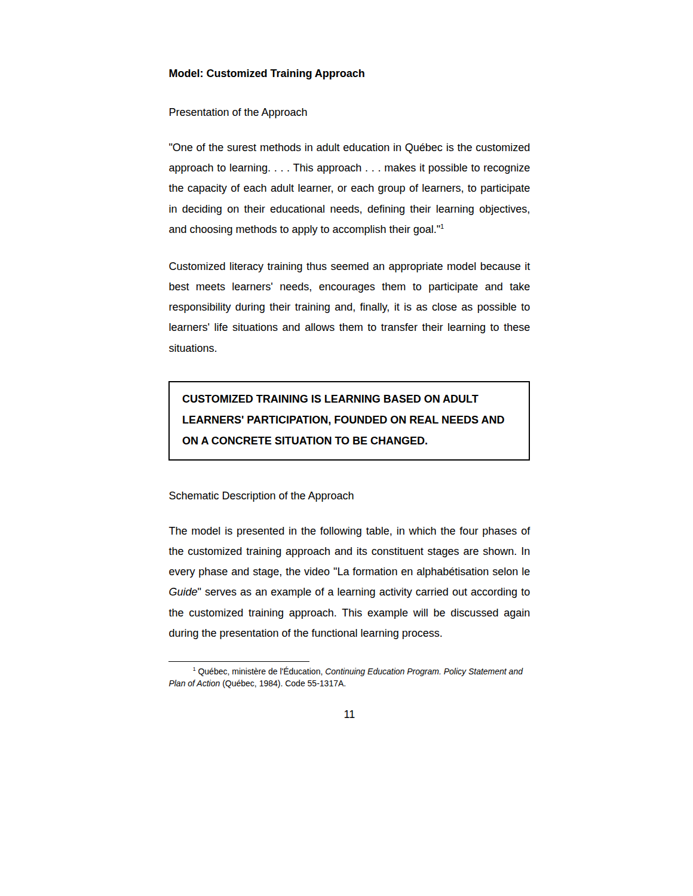Model: Customized Training Approach
Presentation of the Approach
"One of the surest methods in adult education in Québec is the customized approach to learning. . . . This approach . . . makes it possible to recognize the capacity of each adult learner, or each group of learners, to participate in deciding on their educational needs, defining their learning objectives, and choosing methods to apply to accomplish their goal."1
Customized literacy training thus seemed an appropriate model because it best meets learners' needs, encourages them to participate and take responsibility during their training and, finally, it is as close as possible to learners' life situations and allows them to transfer their learning to these situations.
CUSTOMIZED TRAINING IS LEARNING BASED ON ADULT LEARNERS' PARTICIPATION, FOUNDED ON REAL NEEDS AND ON A CONCRETE SITUATION TO BE CHANGED.
Schematic Description of the Approach
The model is presented in the following table, in which the four phases of the customized training approach and its constituent stages are shown. In every phase and stage, the video "La formation en alphabétisation selon le Guide" serves as an example of a learning activity carried out according to the customized training approach. This example will be discussed again during the presentation of the functional learning process.
1 Québec, ministère de l'Éducation, Continuing Education Program. Policy Statement and Plan of Action (Québec, 1984). Code 55-1317A.
11